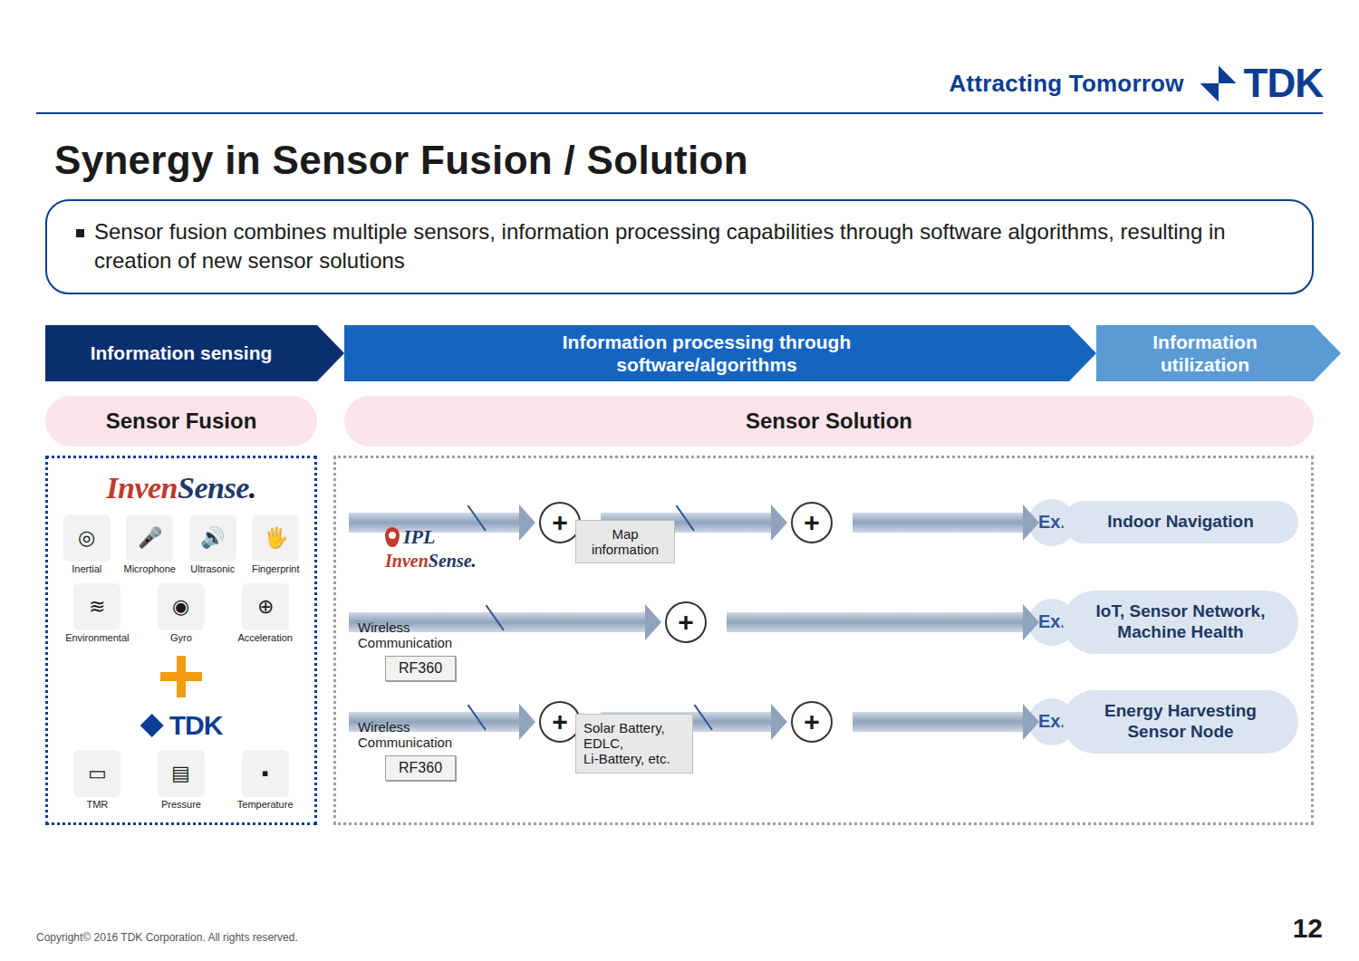Attracting Tomorrow
TDK
Synergy in Sensor Fusion / Solution
Sensor fusion combines multiple sensors, information processing capabilities through software algorithms, resulting in creation of new sensor solutions
Information sensing
Information processing through
software/algorithms
Information
utilization
Sensor Fusion
Sensor Solution
Inven Sense.
◎
Inertial
🎤
Microphone
🔊
Ultrasonic
🖐
Fingerprint
≋
Environmental
◉
Gyro
⊕
Acceleration
TDK
▭
TMR
▤
Pressure
▪
Temperature
+
+
Ex.
Indoor Navigation
IPL
Inven Sense.
Map
information
+
Ex.
IoT, Sensor Network,
Machine Health
Wireless
Communication
RF360
+
+
Ex.
Energy Harvesting
Sensor Node
Wireless
Communication
RF360
Solar Battery,
EDLC,
Li-Battery, etc.
Copyright© 2016 TDK Corporation. All rights reserved.
12